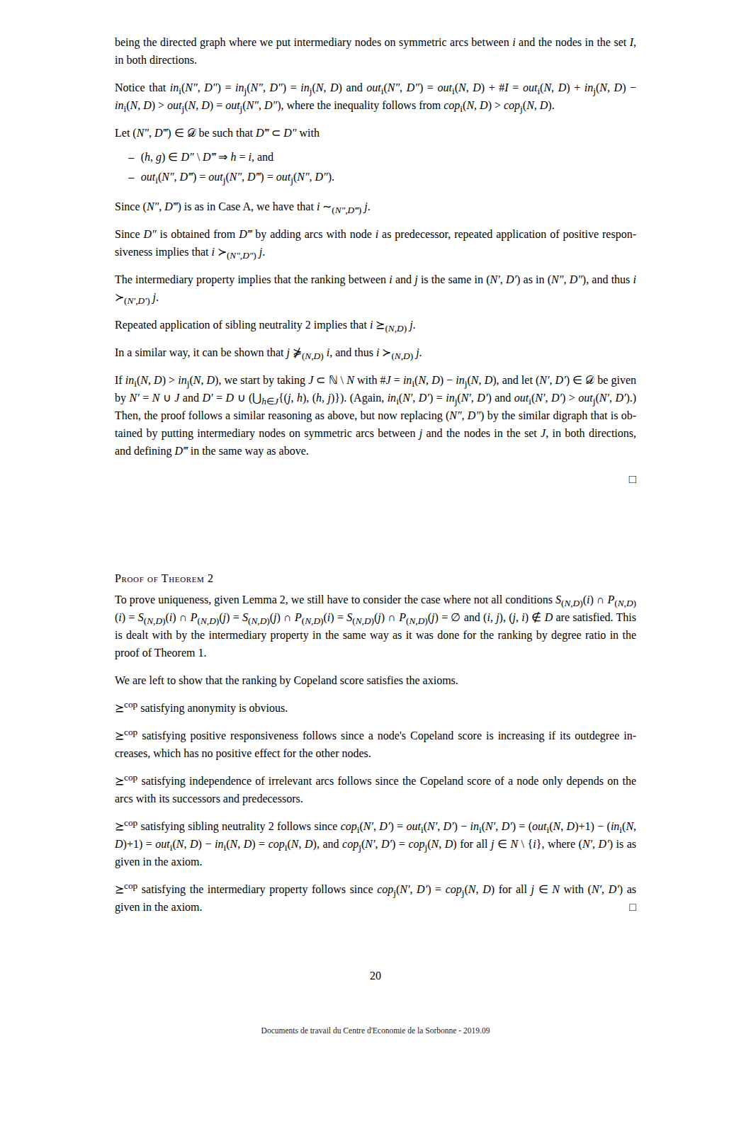being the directed graph where we put intermediary nodes on symmetric arcs between i and the nodes in the set I, in both directions.
Notice that ini(N″, D″) = inj(N″, D″) = inj(N, D) and outi(N″, D″) = outi(N, D) + #I = outi(N, D) + inj(N, D) − ini(N, D) > outj(N, D) = outj(N″, D″), where the inequality follows from copi(N, D) > copj(N, D).
Let (N″, D‴) ∈ 𝒟 be such that D‴ ⊂ D″ with
(h, g) ∈ D″ \ D‴ ⇒ h = i, and
outi(N″, D‴) = outj(N″, D‴) = outj(N″, D″).
Since (N″, D‴) is as in Case A, we have that i ∼(N″,D‴) j.
Since D″ is obtained from D‴ by adding arcs with node i as predecessor, repeated application of positive responsiveness implies that i ≻(N″,D″) j.
The intermediary property implies that the ranking between i and j is the same in (N′, D′) as in (N″, D″), and thus i ≻(N′,D′) j.
Repeated application of sibling neutrality 2 implies that i ⪰(N,D) j.
In a similar way, it can be shown that j ⋡(N,D) i, and thus i ≻(N,D) j.
If ini(N, D) > inj(N, D), we start by taking J ⊂ ℕ \ N with #J = ini(N, D) − inj(N, D), and let (N′, D′) ∈ 𝒟 be given by N′ = N ∪ J and D′ = D ∪ (⋃h∈J{(j, h), (h, j)}). (Again, ini(N′, D′) = inj(N′, D′) and outi(N′, D′) > outj(N′, D′).) Then, the proof follows a similar reasoning as above, but now replacing (N″, D″) by the similar digraph that is obtained by putting intermediary nodes on symmetric arcs between j and the nodes in the set J, in both directions, and defining D‴ in the same way as above.
Proof of Theorem 2
To prove uniqueness, given Lemma 2, we still have to consider the case where not all conditions S(N,D)(i) ∩ P(N,D)(i) = S(N,D)(i) ∩ P(N,D)(j) = S(N,D)(j) ∩ P(N,D)(i) = S(N,D)(j) ∩ P(N,D)(j) = ∅ and (i, j), (j, i) ∉ D are satisfied. This is dealt with by the intermediary property in the same way as it was done for the ranking by degree ratio in the proof of Theorem 1.
We are left to show that the ranking by Copeland score satisfies the axioms.
⪰cop satisfying anonymity is obvious.
⪰cop satisfying positive responsiveness follows since a node's Copeland score is increasing if its outdegree increases, which has no positive effect for the other nodes.
⪰cop satisfying independence of irrelevant arcs follows since the Copeland score of a node only depends on the arcs with its successors and predecessors.
⪰cop satisfying sibling neutrality 2 follows since copi(N′, D′) = outi(N′, D′) − ini(N′, D′) = (outi(N, D)+1) − (ini(N, D)+1) = outi(N, D) − ini(N, D) = copi(N, D), and copj(N′, D′) = copj(N, D) for all j ∈ N \ {i}, where (N′, D′) is as given in the axiom.
⪰cop satisfying the intermediary property follows since copj(N′, D′) = copj(N, D) for all j ∈ N with (N′, D′) as given in the axiom.□
20
Documents de travail du Centre d'Economie de la Sorbonne - 2019.09